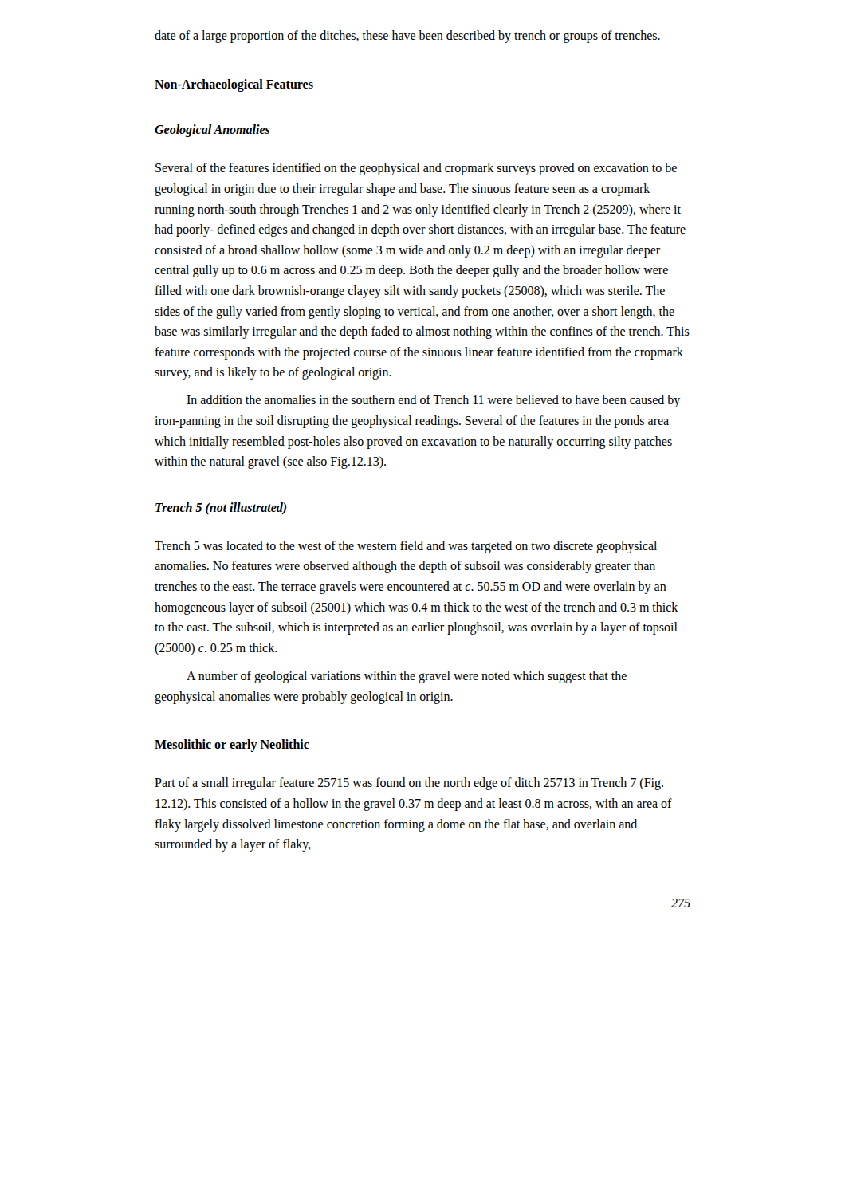date of a large proportion of the ditches, these have been described by trench or groups of trenches.
Non-Archaeological Features
Geological Anomalies
Several of the features identified on the geophysical and cropmark surveys proved on excavation to be geological in origin due to their irregular shape and base. The sinuous feature seen as a cropmark running north-south through Trenches 1 and 2 was only identified clearly in Trench 2 (25209), where it had poorly- defined edges and changed in depth over short distances, with an irregular base. The feature consisted of a broad shallow hollow (some 3 m wide and only 0.2 m deep) with an irregular deeper central gully up to 0.6 m across and 0.25 m deep. Both the deeper gully and the broader hollow were filled with one dark brownish-orange clayey silt with sandy pockets (25008), which was sterile. The sides of the gully varied from gently sloping to vertical, and from one another, over a short length, the base was similarly irregular and the depth faded to almost nothing within the confines of the trench. This feature corresponds with the projected course of the sinuous linear feature identified from the cropmark survey, and is likely to be of geological origin.
In addition the anomalies in the southern end of Trench 11 were believed to have been caused by iron-panning in the soil disrupting the geophysical readings. Several of the features in the ponds area which initially resembled post-holes also proved on excavation to be naturally occurring silty patches within the natural gravel (see also Fig.12.13).
Trench 5 (not illustrated)
Trench 5 was located to the west of the western field and was targeted on two discrete geophysical anomalies. No features were observed although the depth of subsoil was considerably greater than trenches to the east. The terrace gravels were encountered at c. 50.55 m OD and were overlain by an homogeneous layer of subsoil (25001) which was 0.4 m thick to the west of the trench and 0.3 m thick to the east. The subsoil, which is interpreted as an earlier ploughsoil, was overlain by a layer of topsoil (25000) c. 0.25 m thick.
A number of geological variations within the gravel were noted which suggest that the geophysical anomalies were probably geological in origin.
Mesolithic or early Neolithic
Part of a small irregular feature 25715 was found on the north edge of ditch 25713 in Trench 7 (Fig. 12.12). This consisted of a hollow in the gravel 0.37 m deep and at least 0.8 m across, with an area of flaky largely dissolved limestone concretion forming a dome on the flat base, and overlain and surrounded by a layer of flaky,
275